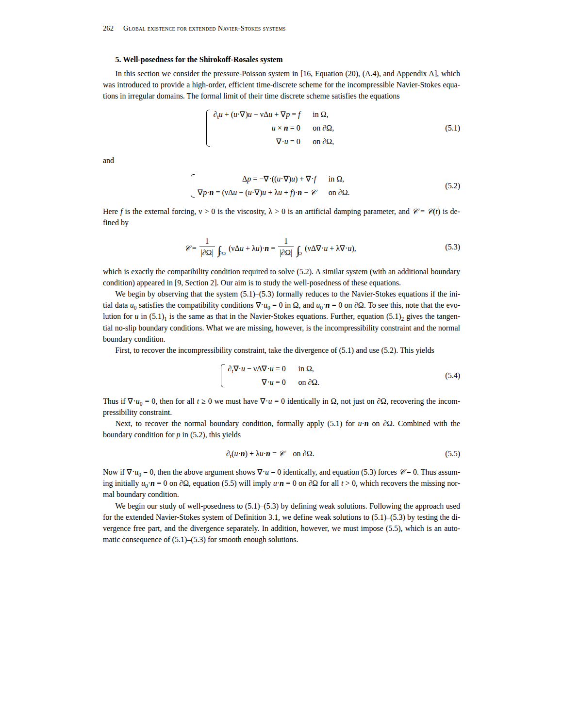262 Global existence for extended Navier-Stokes systems
5. Well-posedness for the Shirokoff-Rosales system
In this section we consider the pressure-Poisson system in [16, Equation (20), (A.4), and Appendix A], which was introduced to provide a high-order, efficient time-discrete scheme for the incompressible Navier-Stokes equations in irregular domains. The formal limit of their time discrete scheme satisfies the equations
∂tu + (u·∇)u − νΔu + ∇p = f in Ω, u × n = 0 on ∂Ω, ∇·u = 0 on ∂Ω,
(5.1)
and
Δp = −∇·((u·∇)u) + ∇·f in Ω, ∇p·n = (νΔu − (u·∇)u + λu + f)·n − 𝒞 on ∂Ω.
(5.2)
Here f is the external forcing, ν > 0 is the viscosity, λ > 0 is an artificial damping parameter, and 𝒞 = 𝒞(t) is defined by
𝒞 = 1|∂Ω| ∫∂Ω (νΔu + λu)·n = 1|∂Ω| ∫Ω (νΔ∇·u + λ∇·u),
(5.3)
which is exactly the compatibility condition required to solve (5.2). A similar system (with an additional boundary condition) appeared in [9, Section 2]. Our aim is to study the well-posedness of these equations.
We begin by observing that the system (5.1)–(5.3) formally reduces to the Navier-Stokes equations if the initial data u0 satisfies the compatibility conditions ∇·u0 = 0 in Ω, and u0·n = 0 on ∂Ω. To see this, note that the evolution for u in (5.1)1 is the same as that in the Navier-Stokes equations. Further, equation (5.1)2 gives the tangential no-slip boundary conditions. What we are missing, however, is the incompressibility constraint and the normal boundary condition.
First, to recover the incompressibility constraint, take the divergence of (5.1) and use (5.2). This yields
∂t∇·u − νΔ∇·u = 0 in Ω, ∇·u = 0 on ∂Ω.
(5.4)
Thus if ∇·u0 = 0, then for all t ≥ 0 we must have ∇·u = 0 identically in Ω, not just on ∂Ω, recovering the incompressibility constraint.
Next, to recover the normal boundary condition, formally apply (5.1) for u·n on ∂Ω. Combined with the boundary condition for p in (5.2), this yields
∂t(u·n) + λu·n = 𝒞 on ∂Ω.
(5.5)
Now if ∇·u0 = 0, then the above argument shows ∇·u = 0 identically, and equation (5.3) forces 𝒞 = 0. Thus assuming initially u0·n = 0 on ∂Ω, equation (5.5) will imply u·n = 0 on ∂Ω for all t > 0, which recovers the missing normal boundary condition.
We begin our study of well-posedness to (5.1)–(5.3) by defining weak solutions. Following the approach used for the extended Navier-Stokes system of Definition 3.1, we define weak solutions to (5.1)–(5.3) by testing the divergence free part, and the divergence separately. In addition, however, we must impose (5.5), which is an automatic consequence of (5.1)–(5.3) for smooth enough solutions.